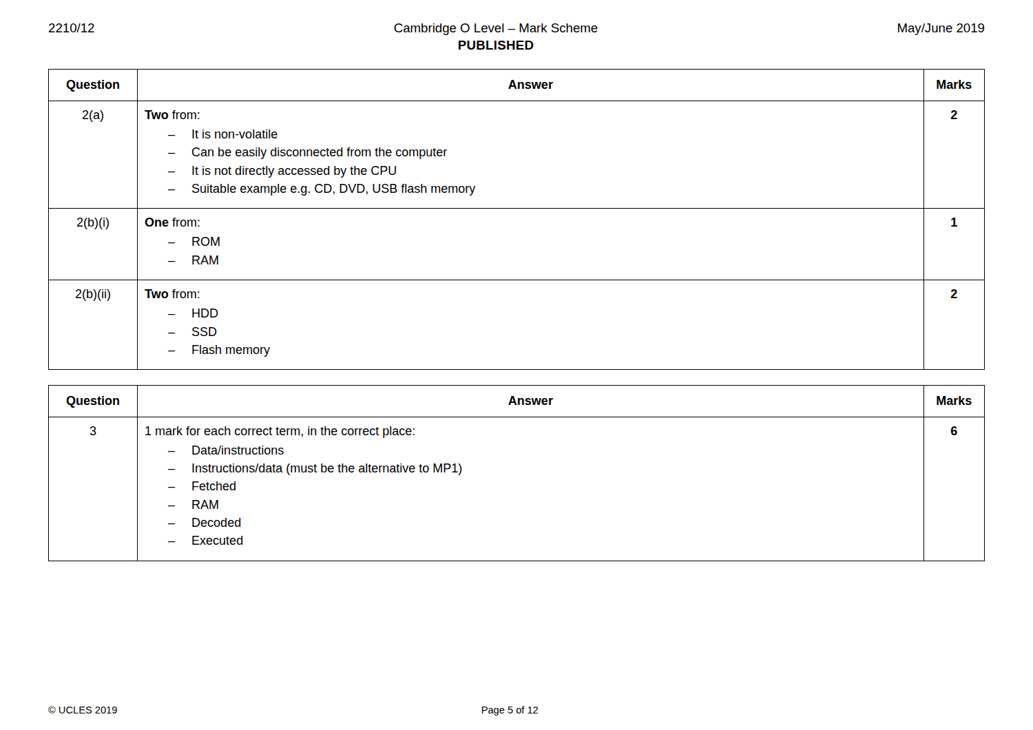2210/12
Cambridge O Level – Mark Scheme
PUBLISHED
May/June 2019
| Question | Answer | Marks |
| --- | --- | --- |
| 2(a) | Two from: It is non-volatile Can be easily disconnected from the computer It is not directly accessed by the CPU Suitable example e.g. CD, DVD, USB flash memory | 2 |
| 2(b)(i) | One from: ROM RAM | 1 |
| 2(b)(ii) | Two from: HDD SSD Flash memory | 2 |
| Question | Answer | Marks |
| --- | --- | --- |
| 3 | 1 mark for each correct term, in the correct place: Data/instructions Instructions/data (must be the alternative to MP1) Fetched RAM Decoded Executed | 6 |
© UCLES 2019
Page 5 of 12